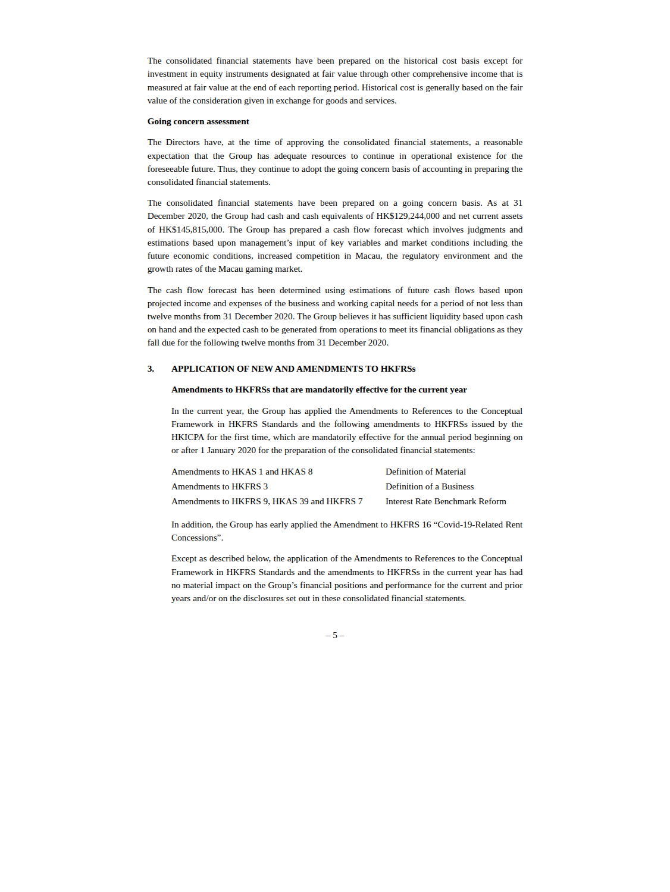The consolidated financial statements have been prepared on the historical cost basis except for investment in equity instruments designated at fair value through other comprehensive income that is measured at fair value at the end of each reporting period. Historical cost is generally based on the fair value of the consideration given in exchange for goods and services.
Going concern assessment
The Directors have, at the time of approving the consolidated financial statements, a reasonable expectation that the Group has adequate resources to continue in operational existence for the foreseeable future. Thus, they continue to adopt the going concern basis of accounting in preparing the consolidated financial statements.
The consolidated financial statements have been prepared on a going concern basis. As at 31 December 2020, the Group had cash and cash equivalents of HK$129,244,000 and net current assets of HK$145,815,000. The Group has prepared a cash flow forecast which involves judgments and estimations based upon management’s input of key variables and market conditions including the future economic conditions, increased competition in Macau, the regulatory environment and the growth rates of the Macau gaming market.
The cash flow forecast has been determined using estimations of future cash flows based upon projected income and expenses of the business and working capital needs for a period of not less than twelve months from 31 December 2020. The Group believes it has sufficient liquidity based upon cash on hand and the expected cash to be generated from operations to meet its financial obligations as they fall due for the following twelve months from 31 December 2020.
3. APPLICATION OF NEW AND AMENDMENTS TO HKFRSs
Amendments to HKFRSs that are mandatorily effective for the current year
In the current year, the Group has applied the Amendments to References to the Conceptual Framework in HKFRS Standards and the following amendments to HKFRSs issued by the HKICPA for the first time, which are mandatorily effective for the annual period beginning on or after 1 January 2020 for the preparation of the consolidated financial statements:
| Amendments to HKAS 1 and HKAS 8 | Definition of Material |
| Amendments to HKFRS 3 | Definition of a Business |
| Amendments to HKFRS 9, HKAS 39 and HKFRS 7 | Interest Rate Benchmark Reform |
In addition, the Group has early applied the Amendment to HKFRS 16 “Covid-19-Related Rent Concessions”.
Except as described below, the application of the Amendments to References to the Conceptual Framework in HKFRS Standards and the amendments to HKFRSs in the current year has had no material impact on the Group’s financial positions and performance for the current and prior years and/or on the disclosures set out in these consolidated financial statements.
– 5 –